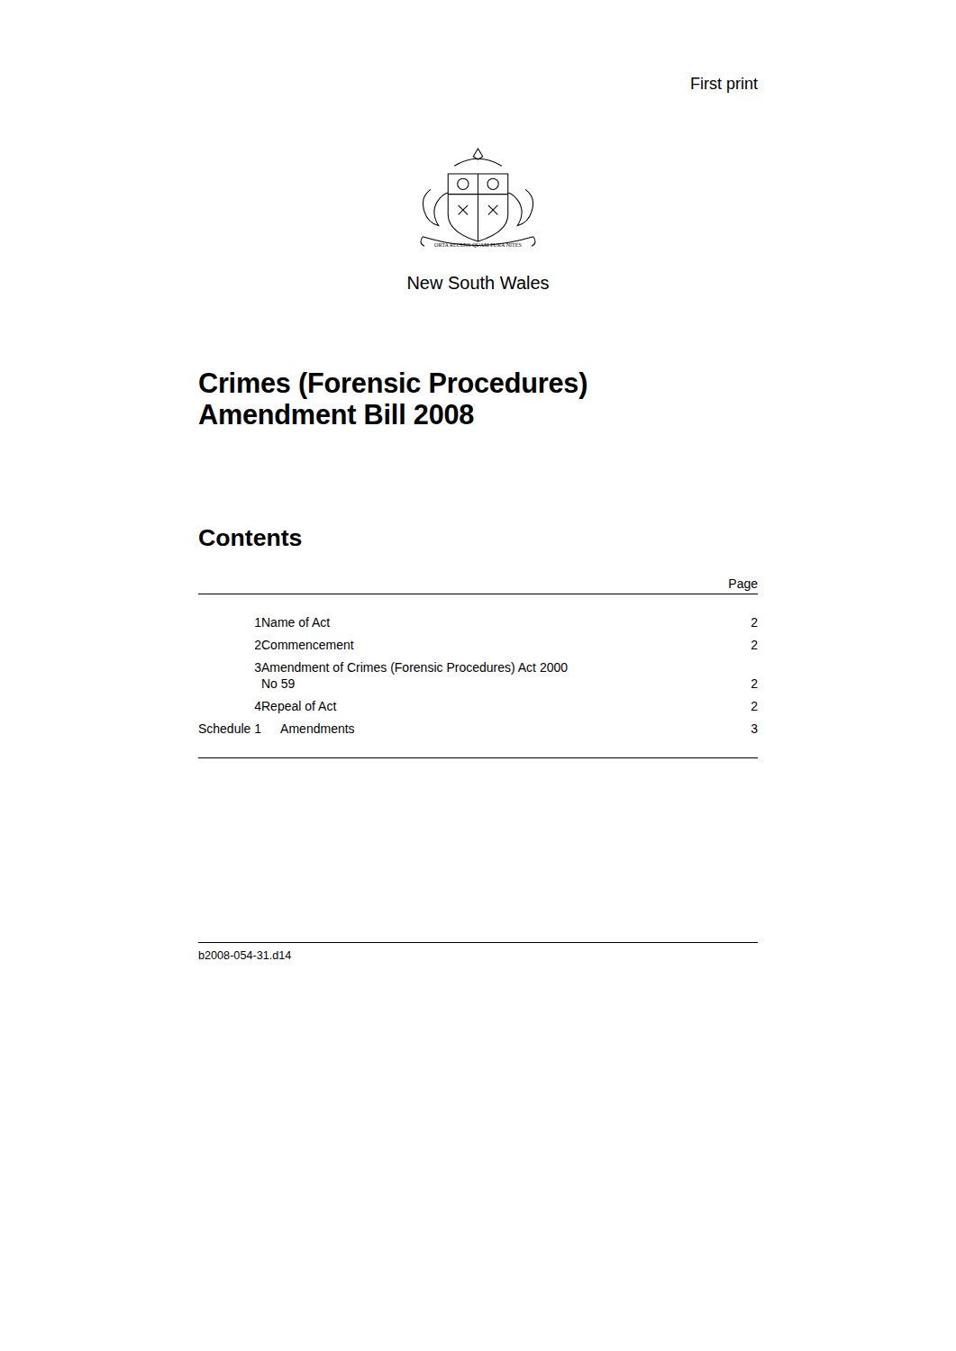First print
New South Wales
Crimes (Forensic Procedures)
Amendment Bill 2008
Contents
| | | Page |
| 1 | Name of Act | 2 |
| 2 | Commencement | 2 |
| 3 | Amendment of Crimes (Forensic Procedures) Act 2000 No 59 | 2 |
| 4 | Repeal of Act | 2 |
| Schedule 1 | Amendments | 3 |
b2008-054-31.d14